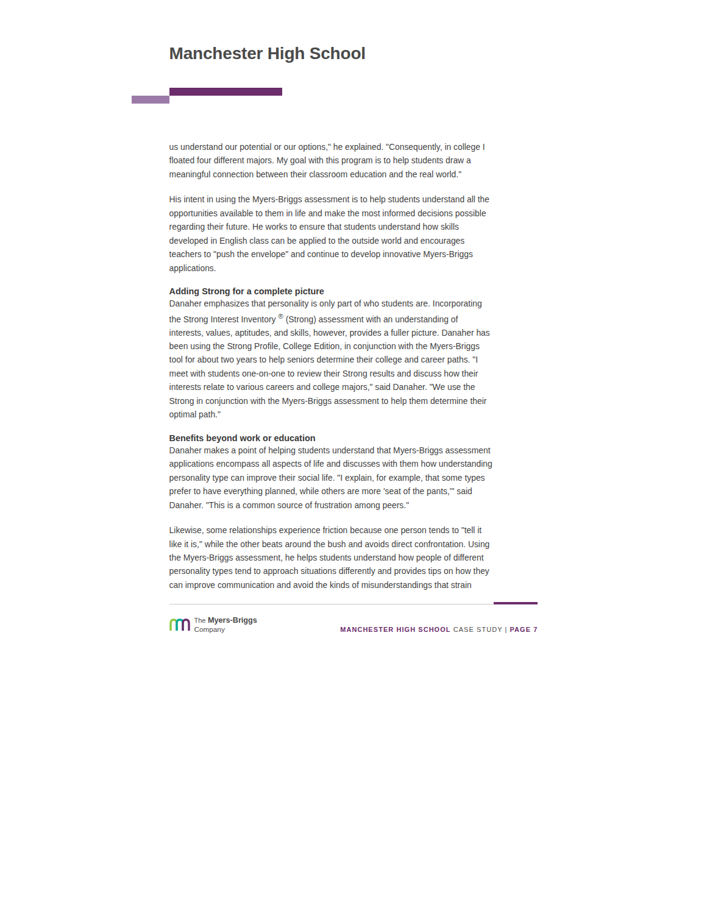Manchester High School
us understand our potential or our options," he explained. "Consequently, in college I floated four different majors. My goal with this program is to help students draw a meaningful connection between their classroom education and the real world."
His intent in using the Myers-Briggs assessment is to help students understand all the opportunities available to them in life and make the most informed decisions possible regarding their future. He works to ensure that students understand how skills developed in English class can be applied to the outside world and encourages teachers to "push the envelope" and continue to develop innovative Myers-Briggs applications.
Adding Strong for a complete picture
Danaher emphasizes that personality is only part of who students are. Incorporating the Strong Interest Inventory ® (Strong) assessment with an understanding of interests, values, aptitudes, and skills, however, provides a fuller picture. Danaher has been using the Strong Profile, College Edition, in conjunction with the Myers-Briggs tool for about two years to help seniors determine their college and career paths. "I meet with students one-on-one to review their Strong results and discuss how their interests relate to various careers and college majors," said Danaher. "We use the Strong in conjunction with the Myers-Briggs assessment to help them determine their optimal path."
Benefits beyond work or education
Danaher makes a point of helping students understand that Myers-Briggs assessment applications encompass all aspects of life and discusses with them how understanding personality type can improve their social life. "I explain, for example, that some types prefer to have everything planned, while others are more 'seat of the pants,'" said Danaher. "This is a common source of frustration among peers."
Likewise, some relationships experience friction because one person tends to "tell it like it is," while the other beats around the bush and avoids direct confrontation. Using the Myers-Briggs assessment, he helps students understand how people of different personality types tend to approach situations differently and provides tips on how they can improve communication and avoid the kinds of misunderstandings that strain
The Myers-Briggs
Company
MANCHESTER HIGH SCHOOL CASE STUDY | PAGE 7